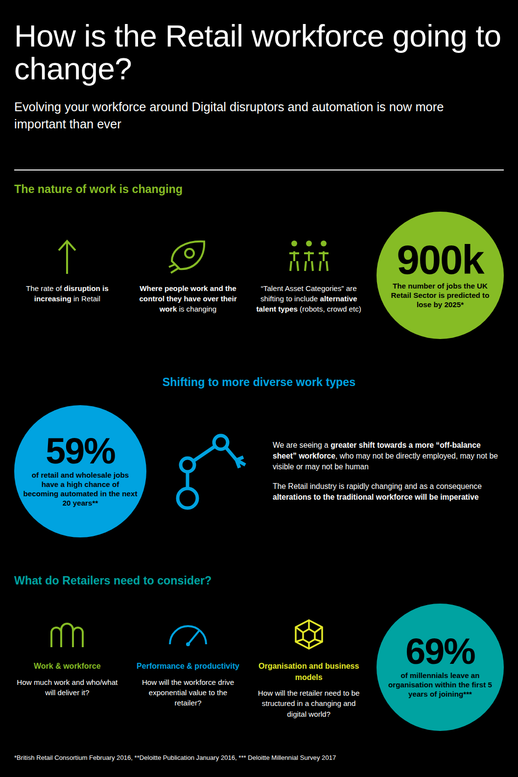How is the Retail workforce going to change?
Evolving your workforce around Digital disruptors and automation is now more important than ever
The nature of work is changing
The rate of disruption is increasing in Retail
Where people work and the control they have over their work is changing
“Talent Asset Categories” are shifting to include alternative talent types (robots, crowd etc)
900k
The number of jobs the UK Retail Sector is predicted to lose by 2025*
Shifting to more diverse work types
59%
of retail and wholesale jobs have a high chance of becoming automated in the next 20 years**
We are seeing a greater shift towards a more “off-balance sheet” workforce, who may not be directly employed, may not be visible or may not be human
The Retail industry is rapidly changing and as a consequence alterations to the traditional workforce will be imperative
What do Retailers need to consider?
Work & workforce
How much work and who/what will deliver it?
Performance & productivity
How will the workforce drive exponential value to the retailer?
Organisation and business models
How will the retailer need to be structured in a changing and digital world?
69%
of millennials leave an organisation within the first 5 years of joining***
*British Retail Consortium February 2016, **Deloitte Publication January 2016, *** Deloitte Millennial Survey 2017